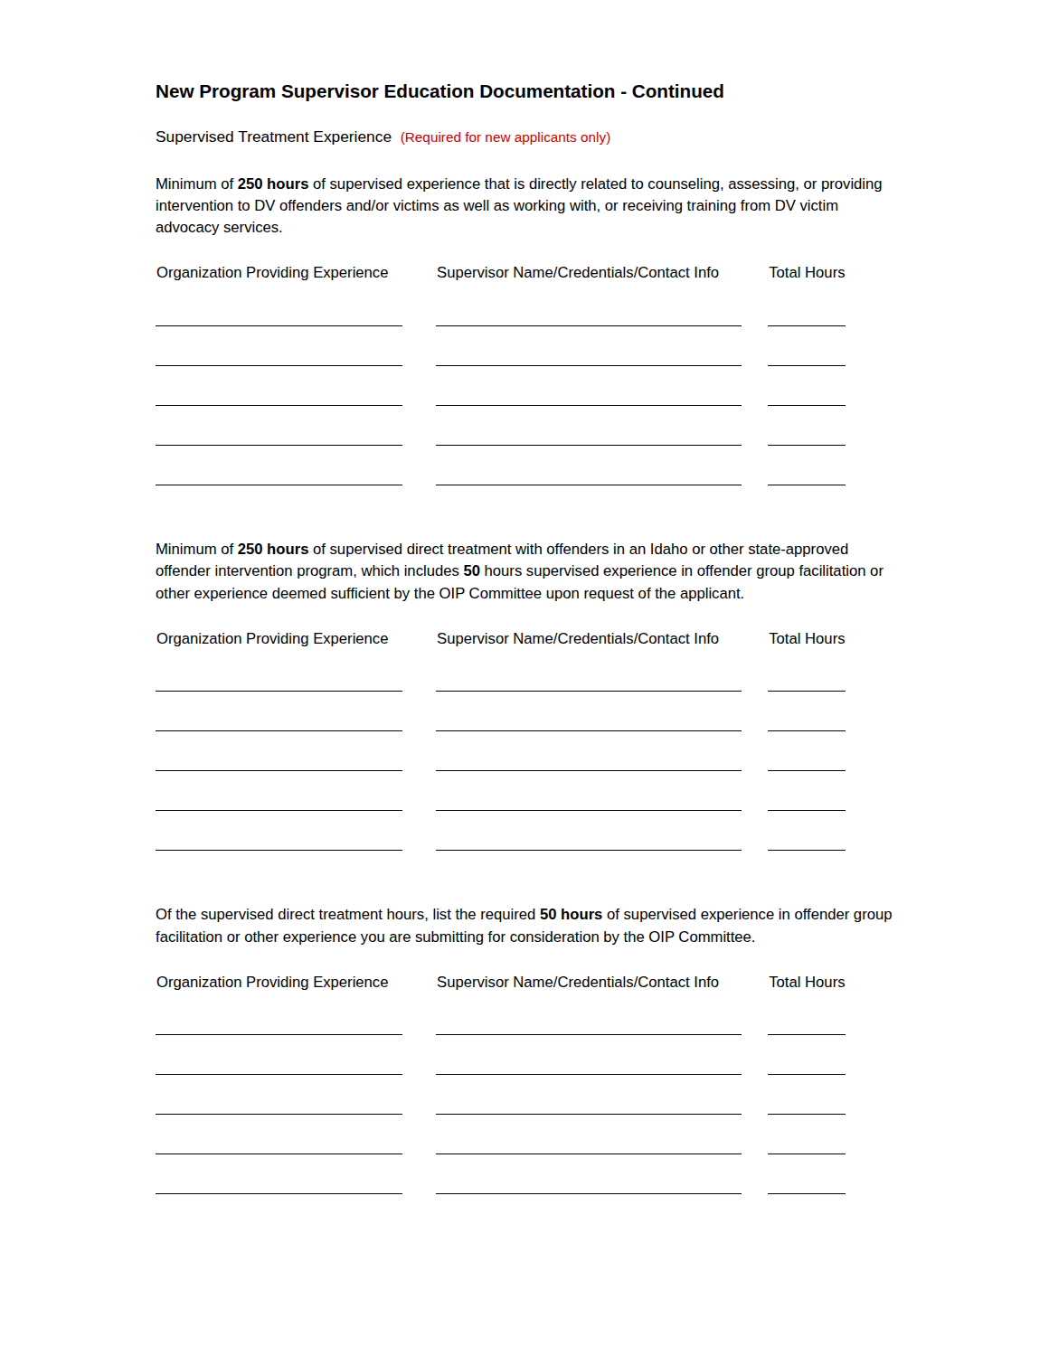New Program Supervisor Education Documentation - Continued
Supervised Treatment Experience (Required for new applicants only)
Minimum of 250 hours of supervised experience that is directly related to counseling, assessing, or providing intervention to DV offenders and/or victims as well as working with, or receiving training from DV victim advocacy services.
| Organization Providing Experience | Supervisor Name/Credentials/Contact Info | Total Hours |
| --- | --- | --- |
Minimum of 250 hours of supervised direct treatment with offenders in an Idaho or other state-approved offender intervention program, which includes 50 hours supervised experience in offender group facilitation or other experience deemed sufficient by the OIP Committee upon request of the applicant.
| Organization Providing Experience | Supervisor Name/Credentials/Contact Info | Total Hours |
| --- | --- | --- |
Of the supervised direct treatment hours, list the required 50 hours of supervised experience in offender group facilitation or other experience you are submitting for consideration by the OIP Committee.
| Organization Providing Experience | Supervisor Name/Credentials/Contact Info | Total Hours |
| --- | --- | --- |